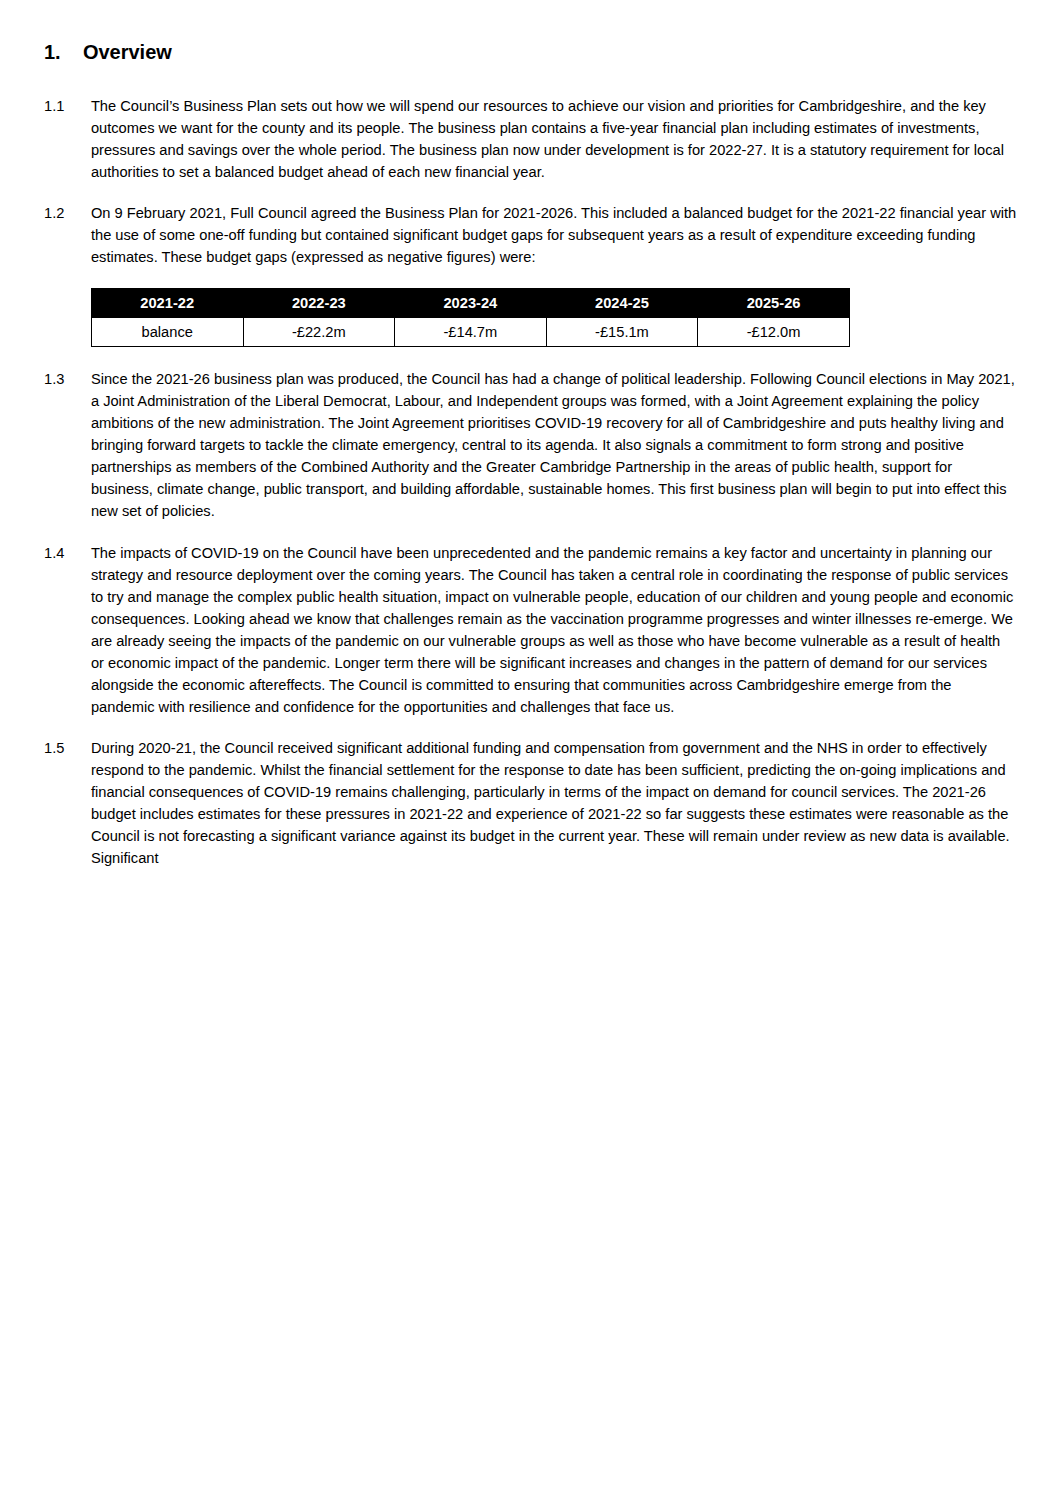1. Overview
1.1
The Council’s Business Plan sets out how we will spend our resources to achieve our vision and priorities for Cambridgeshire, and the key outcomes we want for the county and its people. The business plan contains a five-year financial plan including estimates of investments, pressures and savings over the whole period. The business plan now under development is for 2022-27. It is a statutory requirement for local authorities to set a balanced budget ahead of each new financial year.
1.2
On 9 February 2021, Full Council agreed the Business Plan for 2021-2026. This included a balanced budget for the 2021-22 financial year with the use of some one-off funding but contained significant budget gaps for subsequent years as a result of expenditure exceeding funding estimates. These budget gaps (expressed as negative figures) were:
| 2021-22 | 2022-23 | 2023-24 | 2024-25 | 2025-26 |
| --- | --- | --- | --- | --- |
| balance | -£22.2m | -£14.7m | -£15.1m | -£12.0m |
1.3
Since the 2021-26 business plan was produced, the Council has had a change of political leadership. Following Council elections in May 2021, a Joint Administration of the Liberal Democrat, Labour, and Independent groups was formed, with a Joint Agreement explaining the policy ambitions of the new administration. The Joint Agreement prioritises COVID-19 recovery for all of Cambridgeshire and puts healthy living and bringing forward targets to tackle the climate emergency, central to its agenda. It also signals a commitment to form strong and positive partnerships as members of the Combined Authority and the Greater Cambridge Partnership in the areas of public health, support for business, climate change, public transport, and building affordable, sustainable homes. This first business plan will begin to put into effect this new set of policies.
1.4
The impacts of COVID-19 on the Council have been unprecedented and the pandemic remains a key factor and uncertainty in planning our strategy and resource deployment over the coming years. The Council has taken a central role in coordinating the response of public services to try and manage the complex public health situation, impact on vulnerable people, education of our children and young people and economic consequences. Looking ahead we know that challenges remain as the vaccination programme progresses and winter illnesses re-emerge. We are already seeing the impacts of the pandemic on our vulnerable groups as well as those who have become vulnerable as a result of health or economic impact of the pandemic. Longer term there will be significant increases and changes in the pattern of demand for our services alongside the economic aftereffects. The Council is committed to ensuring that communities across Cambridgeshire emerge from the pandemic with resilience and confidence for the opportunities and challenges that face us.
1.5
During 2020-21, the Council received significant additional funding and compensation from government and the NHS in order to effectively respond to the pandemic. Whilst the financial settlement for the response to date has been sufficient, predicting the on-going implications and financial consequences of COVID-19 remains challenging, particularly in terms of the impact on demand for council services. The 2021-26 budget includes estimates for these pressures in 2021-22 and experience of 2021-22 so far suggests these estimates were reasonable as the Council is not forecasting a significant variance against its budget in the current year. These will remain under review as new data is available. Significant